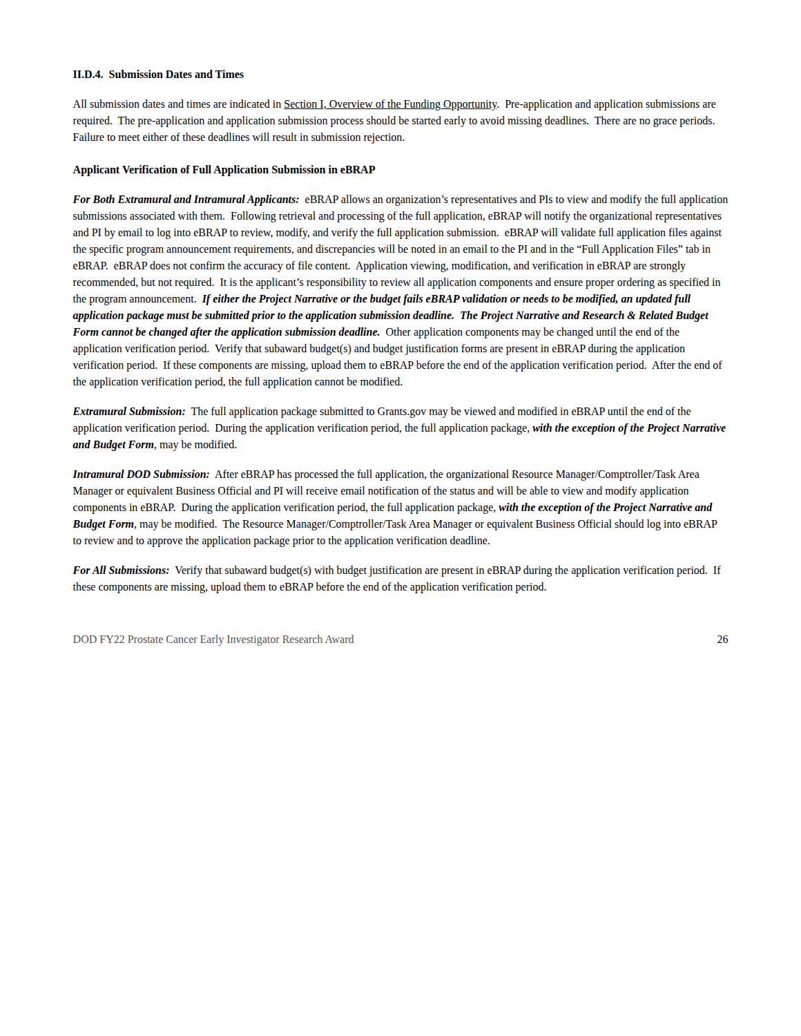II.D.4. Submission Dates and Times
All submission dates and times are indicated in Section I, Overview of the Funding Opportunity. Pre-application and application submissions are required. The pre-application and application submission process should be started early to avoid missing deadlines. There are no grace periods. Failure to meet either of these deadlines will result in submission rejection.
Applicant Verification of Full Application Submission in eBRAP
For Both Extramural and Intramural Applicants: eBRAP allows an organization’s representatives and PIs to view and modify the full application submissions associated with them. Following retrieval and processing of the full application, eBRAP will notify the organizational representatives and PI by email to log into eBRAP to review, modify, and verify the full application submission. eBRAP will validate full application files against the specific program announcement requirements, and discrepancies will be noted in an email to the PI and in the “Full Application Files” tab in eBRAP. eBRAP does not confirm the accuracy of file content. Application viewing, modification, and verification in eBRAP are strongly recommended, but not required. It is the applicant’s responsibility to review all application components and ensure proper ordering as specified in the program announcement. If either the Project Narrative or the budget fails eBRAP validation or needs to be modified, an updated full application package must be submitted prior to the application submission deadline. The Project Narrative and Research & Related Budget Form cannot be changed after the application submission deadline. Other application components may be changed until the end of the application verification period. Verify that subaward budget(s) and budget justification forms are present in eBRAP during the application verification period. If these components are missing, upload them to eBRAP before the end of the application verification period. After the end of the application verification period, the full application cannot be modified.
Extramural Submission: The full application package submitted to Grants.gov may be viewed and modified in eBRAP until the end of the application verification period. During the application verification period, the full application package, with the exception of the Project Narrative and Budget Form, may be modified.
Intramural DOD Submission: After eBRAP has processed the full application, the organizational Resource Manager/Comptroller/Task Area Manager or equivalent Business Official and PI will receive email notification of the status and will be able to view and modify application components in eBRAP. During the application verification period, the full application package, with the exception of the Project Narrative and Budget Form, may be modified. The Resource Manager/Comptroller/Task Area Manager or equivalent Business Official should log into eBRAP to review and to approve the application package prior to the application verification deadline.
For All Submissions: Verify that subaward budget(s) with budget justification are present in eBRAP during the application verification period. If these components are missing, upload them to eBRAP before the end of the application verification period.
DOD FY22 Prostate Cancer Early Investigator Research Award 26